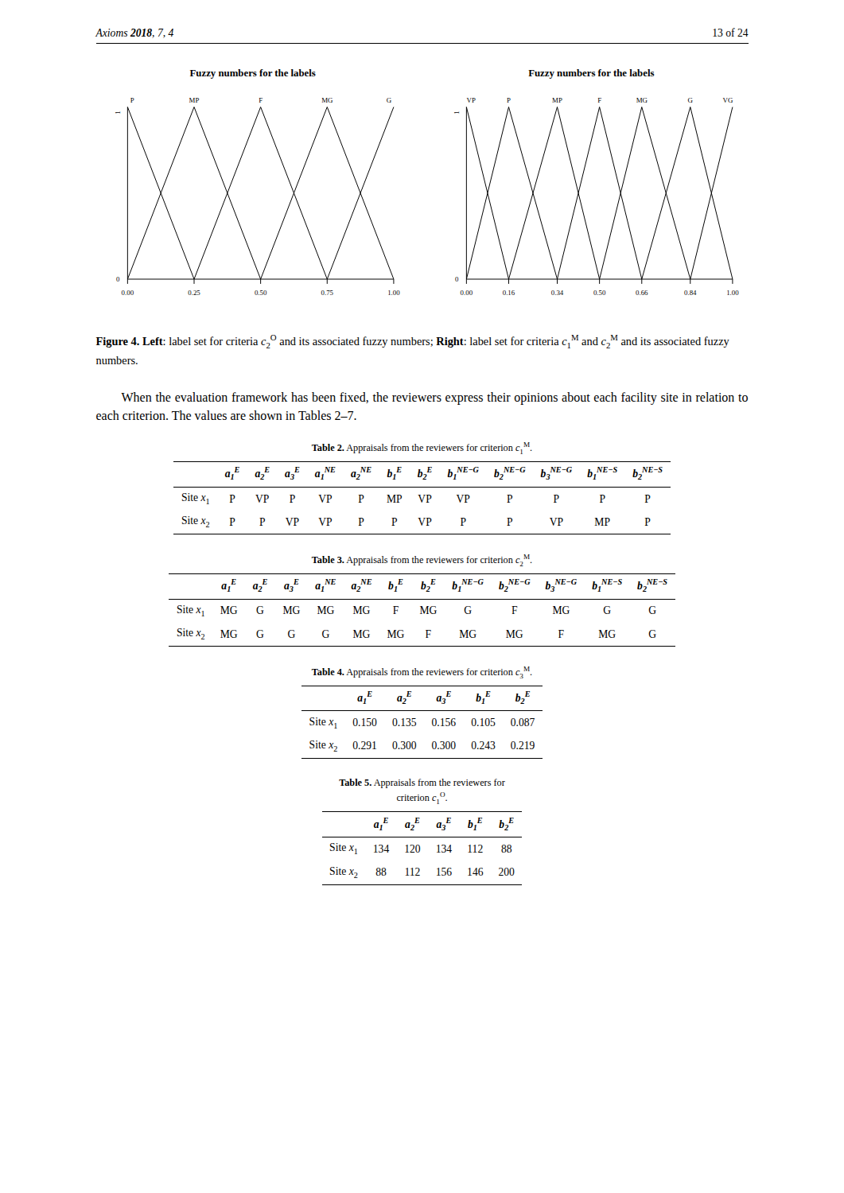Axioms 2018, 7, 4 13 of 24
Fuzzy numbers for the labels
1 0 0.00 0.25 0.50 0.75 1.00 P MP F MG G
Fuzzy numbers for the labels
1 0 0.00 0.16 0.34 0.50 0.66 0.84 1.00 VP P MP F MG G VG
Figure 4. Left: label set for criteria c2 O and its associated fuzzy numbers; Right: label set for criteria c1 M and c2 M and its associated fuzzy numbers.
When the evaluation framework has been fixed, the reviewers express their opinions about each facility site in relation to each criterion. The values are shown in Tables 2–7.
Table 2. Appraisals from the reviewers for criterion c 1 M .
| | a 1 E | a 2 E | a 3 E | a 1 NE | a 2 NE | b 1 E | b 2 E | b 1 NE−G | b 2 NE−G | b 3 NE−G | b 1 NE−S | b 2 NE−S |
| --- | --- | --- | --- | --- | --- | --- | --- | --- | --- | --- | --- | --- |
| Site x 1 | P | VP | P | VP | P | MP | VP | VP | P | P | P | P |
| Site x 2 | P | P | VP | VP | P | P | VP | P | P | VP | MP | P |
Table 3. Appraisals from the reviewers for criterion c 2 M .
| | a 1 E | a 2 E | a 3 E | a 1 NE | a 2 NE | b 1 E | b 2 E | b 1 NE−G | b 2 NE−G | b 3 NE−G | b 1 NE−S | b 2 NE−S |
| --- | --- | --- | --- | --- | --- | --- | --- | --- | --- | --- | --- | --- |
| Site x 1 | MG | G | MG | MG | MG | F | MG | G | F | MG | G | G |
| Site x 2 | MG | G | G | G | MG | MG | F | MG | MG | F | MG | G |
Table 4. Appraisals from the reviewers for criterion c 3 M .
| | a 1 E | a 2 E | a 3 E | b 1 E | b 2 E |
| --- | --- | --- | --- | --- | --- |
| Site x 1 | 0.150 | 0.135 | 0.156 | 0.105 | 0.087 |
| Site x 2 | 0.291 | 0.300 | 0.300 | 0.243 | 0.219 |
Table 5. Appraisals from the reviewers for criterion c 1 O .
| | a 1 E | a 2 E | a 3 E | b 1 E | b 2 E |
| --- | --- | --- | --- | --- | --- |
| Site x 1 | 134 | 120 | 134 | 112 | 88 |
| Site x 2 | 88 | 112 | 156 | 146 | 200 |